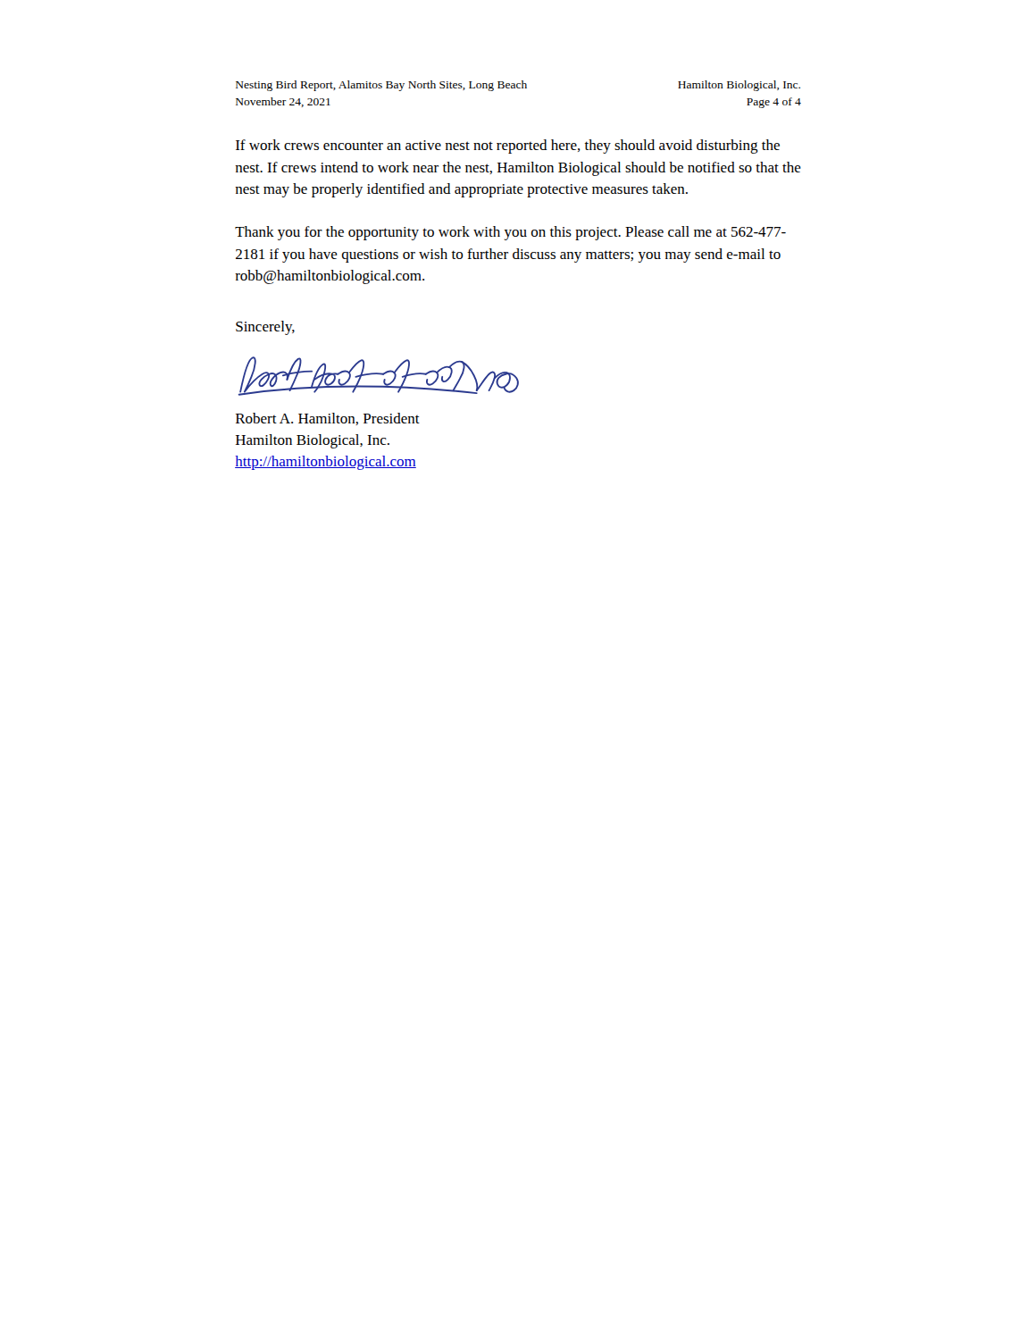Nesting Bird Report, Alamitos Bay North Sites, Long Beach Hamilton Biological, Inc.
November 24, 2021 Page 4 of 4
If work crews encounter an active nest not reported here, they should avoid disturbing the nest. If crews intend to work near the nest, Hamilton Biological should be notified so that the nest may be properly identified and appropriate protective measures taken.
Thank you for the opportunity to work with you on this project. Please call me at 562-477-2181 if you have questions or wish to further discuss any matters; you may send e-mail to robb@hamiltonbiological.com.
Sincerely,
Robert A. Hamilton, President Hamilton Biological, Inc. http://hamiltonbiological.com